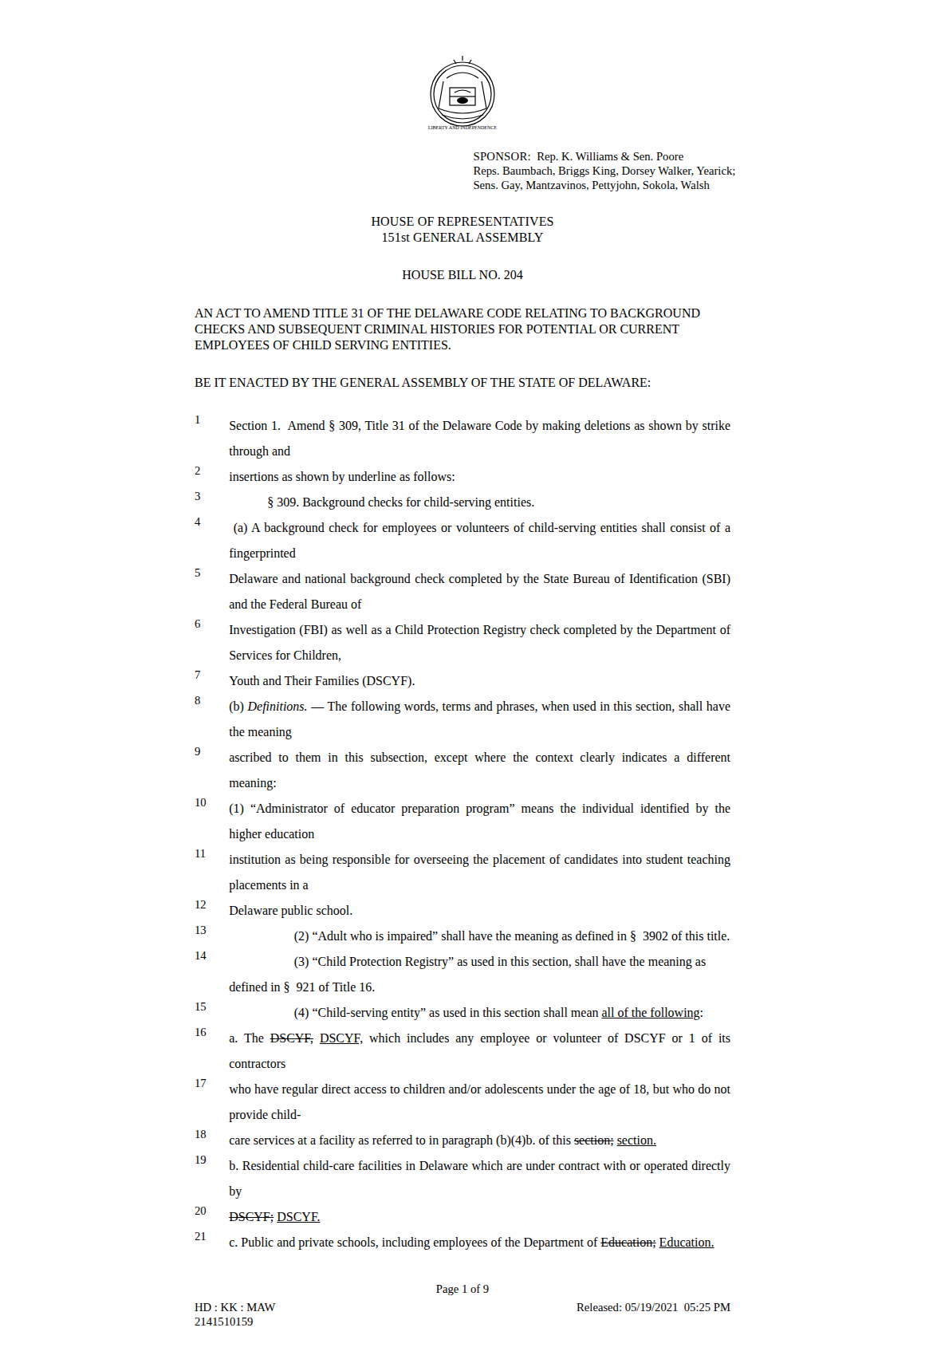SPONSOR: Rep. K. Williams & Sen. Poore
Reps. Baumbach, Briggs King, Dorsey Walker, Yearick;
Sens. Gay, Mantzavinos, Pettyjohn, Sokola, Walsh
HOUSE OF REPRESENTATIVES
151st GENERAL ASSEMBLY
HOUSE BILL NO. 204
AN ACT TO AMEND TITLE 31 OF THE DELAWARE CODE RELATING TO BACKGROUND CHECKS AND SUBSEQUENT CRIMINAL HISTORIES FOR POTENTIAL OR CURRENT EMPLOYEES OF CHILD SERVING ENTITIES.
BE IT ENACTED BY THE GENERAL ASSEMBLY OF THE STATE OF DELAWARE:
| 1 | Section 1. Amend § 309, Title 31 of the Delaware Code by making deletions as shown by strike through and |
| 2 | insertions as shown by underline as follows: |
| 3 | § 309. Background checks for child-serving entities. |
| 4 | (a) A background check for employees or volunteers of child-serving entities shall consist of a fingerprinted |
| 5 | Delaware and national background check completed by the State Bureau of Identification (SBI) and the Federal Bureau of |
| 6 | Investigation (FBI) as well as a Child Protection Registry check completed by the Department of Services for Children, |
| 7 | Youth and Their Families (DSCYF). |
| 8 | (b) Definitions. — The following words, terms and phrases, when used in this section, shall have the meaning |
| 9 | ascribed to them in this subsection, except where the context clearly indicates a different meaning: |
| 10 | (1) “Administrator of educator preparation program” means the individual identified by the higher education |
| 11 | institution as being responsible for overseeing the placement of candidates into student teaching placements in a |
| 12 | Delaware public school. |
| 13 | (2) “Adult who is impaired” shall have the meaning as defined in § 3902 of this title. |
| 14 | (3) “Child Protection Registry” as used in this section, shall have the meaning as defined in § 921 of Title 16. |
| 15 | (4) “Child-serving entity” as used in this section shall mean all of the following : |
| 16 | a. The DSCYF, DSCYF, which includes any employee or volunteer of DSCYF or 1 of its contractors |
| 17 | who have regular direct access to children and/or adolescents under the age of 18, but who do not provide child- |
| 18 | care services at a facility as referred to in paragraph (b)(4)b. of this section; section. |
| 19 | b. Residential child-care facilities in Delaware which are under contract with or operated directly by |
| 20 | DSCYF; DSCYF. |
| 21 | c. Public and private schools, including employees of the Department of Education; Education. |
Page 1 of 9
HD : KK : MAW
2141510159
Released: 05/19/2021 05:25 PM